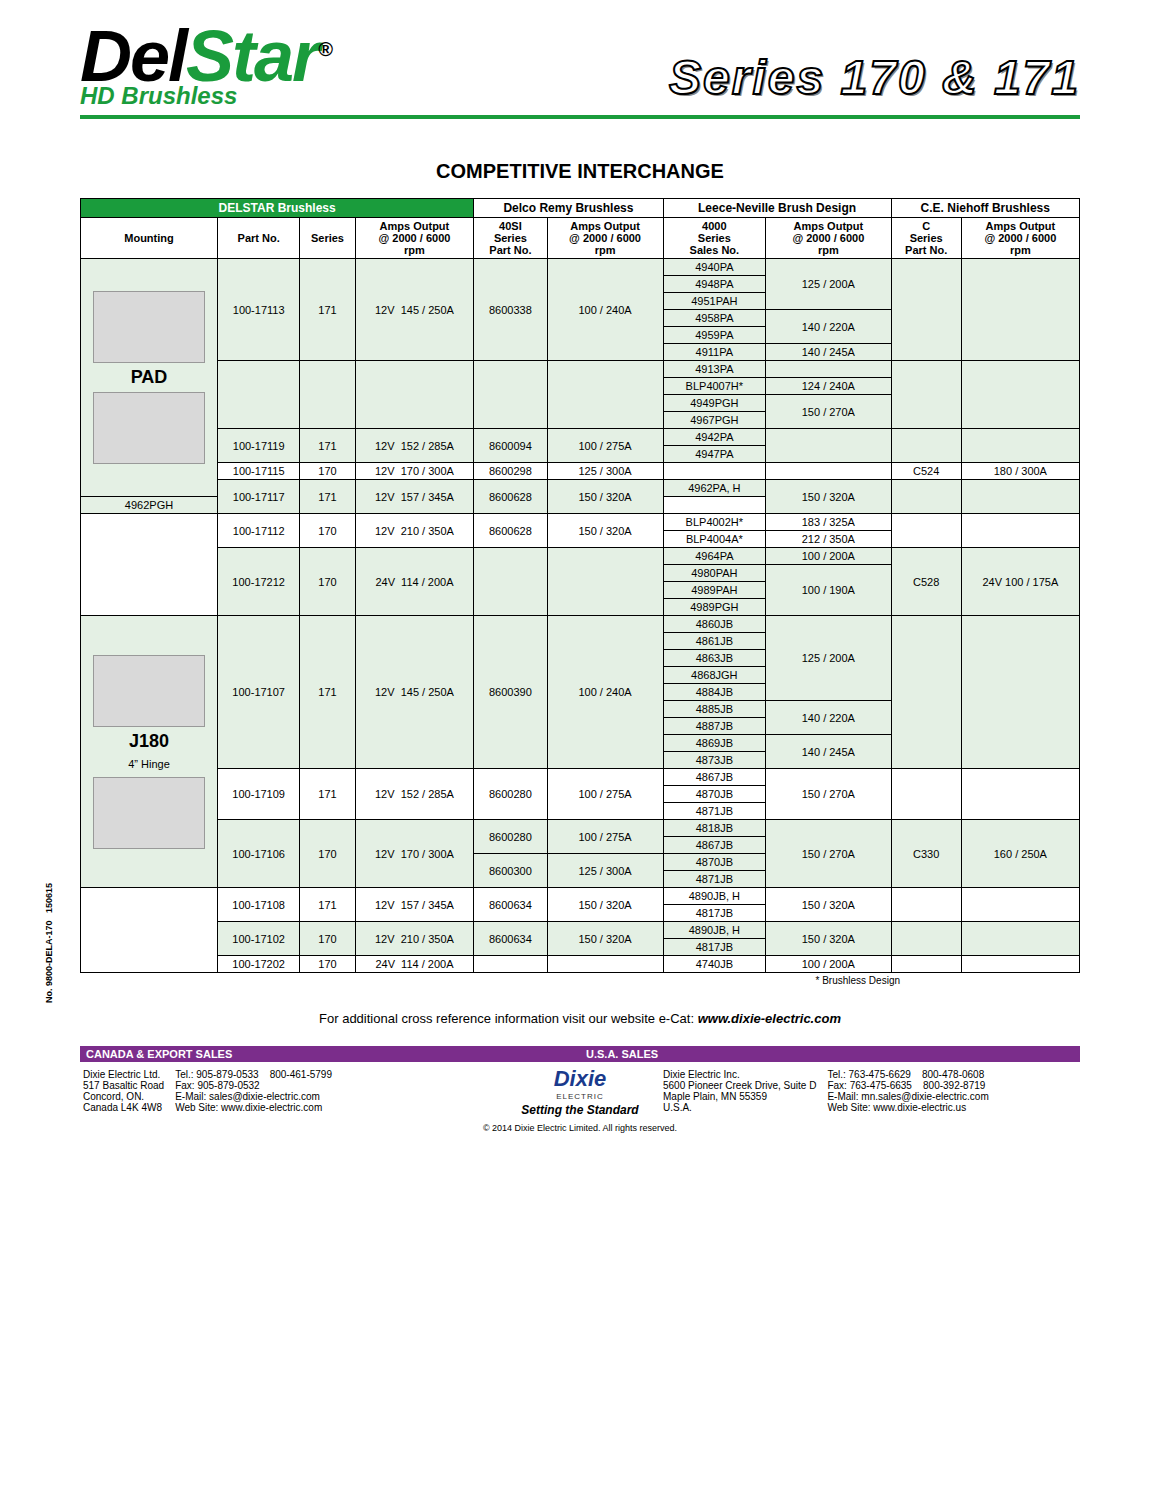No. 9800-DELA-170 150615
Del Star®
HD Brushless
Series 170 & 171
COMPETITIVE INTERCHANGE
| DELSTAR Brushless | Delco Remy Brushless | Leece-Neville Brush Design | C.E. Niehoff Brushless |
| --- | --- | --- | --- |
| Mounting | Part No. | Series | Amps Output @ 2000 / 6000 rpm | 40SI Series Part No. | Amps Output @ 2000 / 6000 rpm | 4000 Series Sales No. | Amps Output @ 2000 / 6000 rpm | C Series Part No. | Amps Output @ 2000 / 6000 rpm |
| PAD | 100-17113 | 171 | 12V 145 / 250A | 8600338 | 100 / 240A | 4940PA | 125 / 200A | | |
| 4948PA |
| 4951PAH |
| 4958PA | 140 / 220A |
| 4959PA |
| 4911PA | 140 / 245A |
| | | | | | 4913PA | | | |
| BLP4007H* | 124 / 240A |
| 4949PGH | 150 / 270A |
| 4967PGH |
| 100-17119 | 171 | 12V 152 / 285A | 8600094 | 100 / 275A | 4942PA | | | |
| 4947PA |
| 100-17115 | 170 | 12V 170 / 300A | 8600298 | 125 / 300A | | | C524 | 180 / 300A |
| 100-17117 | 171 | 12V 157 / 345A | 8600628 | 150 / 320A | 4962PA, H | 150 / 320A | | |
| 4962PGH |
| | 100-17112 | 170 | 12V 210 / 350A | 8600628 | 150 / 320A | BLP4002H* | 183 / 325A | | |
| BLP4004A* | 212 / 350A |
| 100-17212 | 170 | 24V 114 / 200A | | | 4964PA | 100 / 200A | C528 | 24V 100 / 175A |
| 4980PAH | 100 / 190A |
| 4989PAH |
| 4989PGH |
| J180 4” Hinge | 100-17107 | 171 | 12V 145 / 250A | 8600390 | 100 / 240A | 4860JB | 125 / 200A | | |
| 4861JB |
| 4863JB |
| 4868JGH |
| 4884JB |
| 4885JB | 140 / 220A |
| 4887JB |
| 4869JB | 140 / 245A |
| 4873JB |
| 100-17109 | 171 | 12V 152 / 285A | 8600280 | 100 / 275A | 4867JB | 150 / 270A | | |
| 4870JB |
| 4871JB |
| 100-17106 | 170 | 12V 170 / 300A | 8600280 | 100 / 275A | 4818JB | 150 / 270A | C330 | 160 / 250A |
| 4867JB |
| 8600300 | 125 / 300A | 4870JB |
| 4871JB |
| | 100-17108 | 171 | 12V 157 / 345A | 8600634 | 150 / 320A | 4890JB, H | 150 / 320A | | |
| 4817JB |
| 100-17102 | 170 | 12V 210 / 350A | 8600634 | 150 / 320A | 4890JB, H | 150 / 320A | | |
| 4817JB |
| 100-17202 | 170 | 24V 114 / 200A | | | 4740JB | 100 / 200A | | |
* Brushless Design
For additional cross reference information visit our website e-Cat: www.dixie-electric.com
CANADA & EXPORT SALES
U.S.A. SALES
| Dixie Electric Ltd. 517 Basaltic Road Concord, ON. Canada L4K 4W8 | Tel.: 905-879-0533 800-461-5799 Fax: 905-879-0532 E-Mail: sales@dixie-electric.com Web Site: www.dixie-electric.com |
Dixie
ELECTRIC
Setting the Standard
| Dixie Electric Inc. 5600 Pioneer Creek Drive, Suite D Maple Plain, MN 55359 U.S.A. | Tel.: 763-475-6629 800-478-0608 Fax: 763-475-6635 800-392-8719 E-Mail: mn.sales@dixie-electric.com Web Site: www.dixie-electric.us |
© 2014 Dixie Electric Limited. All rights reserved.